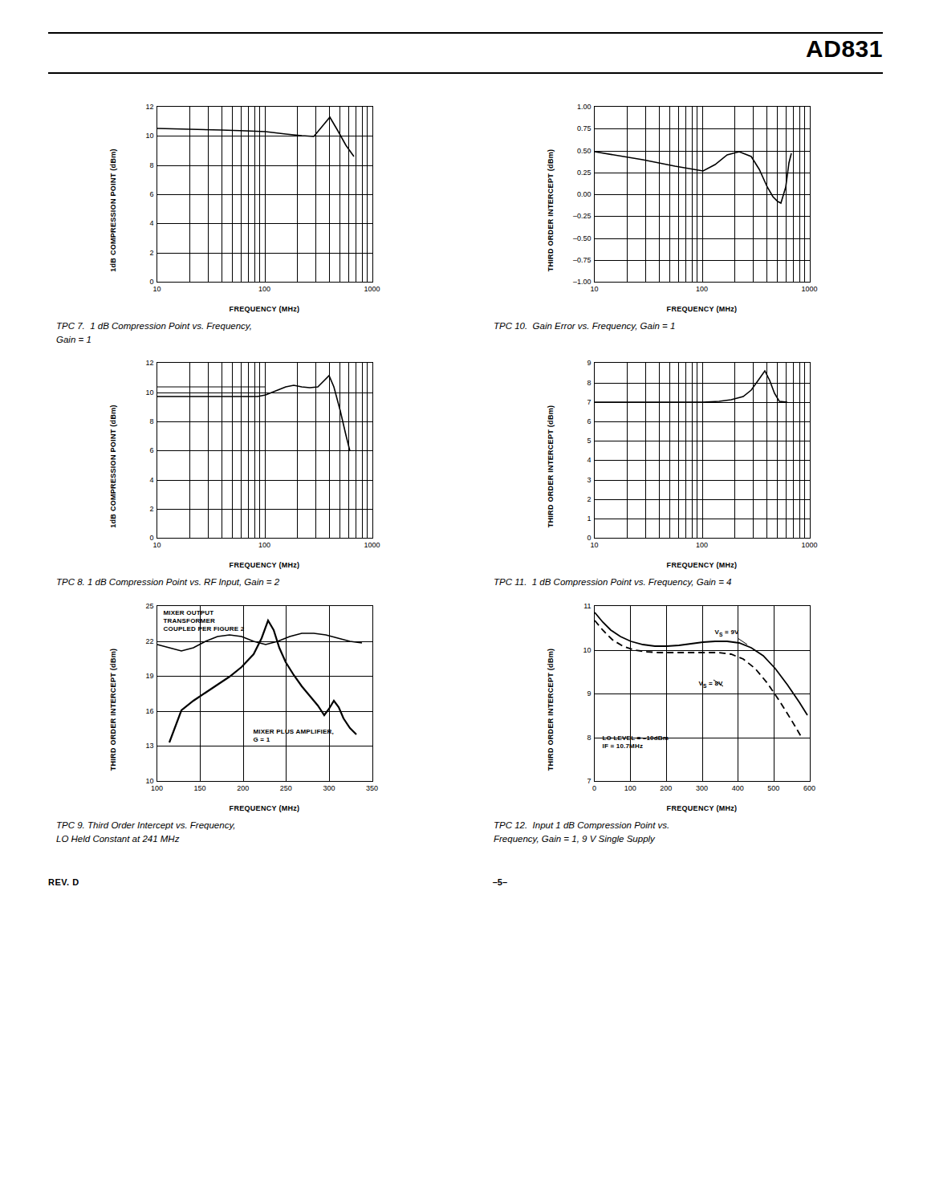AD831
1dB COMPRESSION POINT (dBm)
FREQUENCY (MHz)
0
2
4
6
8
10
12
10
100
1000
TPC 7. 1 dB Compression Point vs. Frequency,
Gain = 1
THIRD ORDER INTERCEPT (dBm)
FREQUENCY (MHz)
1.00
0.75
0.50
0.25
0.00
–0.25
–0.50
–0.75
–1.00
10
100
1000
TPC 10. Gain Error vs. Frequency, Gain = 1
1dB COMPRESSION POINT (dBm)
FREQUENCY (MHz)
0
2
4
6
8
10
12
10
100
1000
TPC 8. 1 dB Compression Point vs. RF Input, Gain = 2
THIRD ORDER INTERCEPT (dBm)
FREQUENCY (MHz)
0
1
2
3
4
5
6
7
8
9
10
100
1000
TPC 11. 1 dB Compression Point vs. Frequency, Gain = 4
THIRD ORDER INTERCEPT (dBm)
FREQUENCY (MHz)
10
13
16
19
22
25
100
150
200
250
300
350
MIXER OUTPUT
TRANSFORMER
COUPLED PER FIGURE 2
MIXER PLUS AMPLIFIER,
G = 1
TPC 9. Third Order Intercept vs. Frequency,
LO Held Constant at 241 MHz
THIRD ORDER INTERCEPT (dBm)
FREQUENCY (MHz)
7
8
9
10
11
0
100
200
300
400
500
600
VS = 9V
VS = 8V
LO LEVEL = –10dBm
IF = 10.7MHz
TPC 12. Input 1 dB Compression Point vs.
Frequency, Gain = 1, 9 V Single Supply
REV. D
–5–